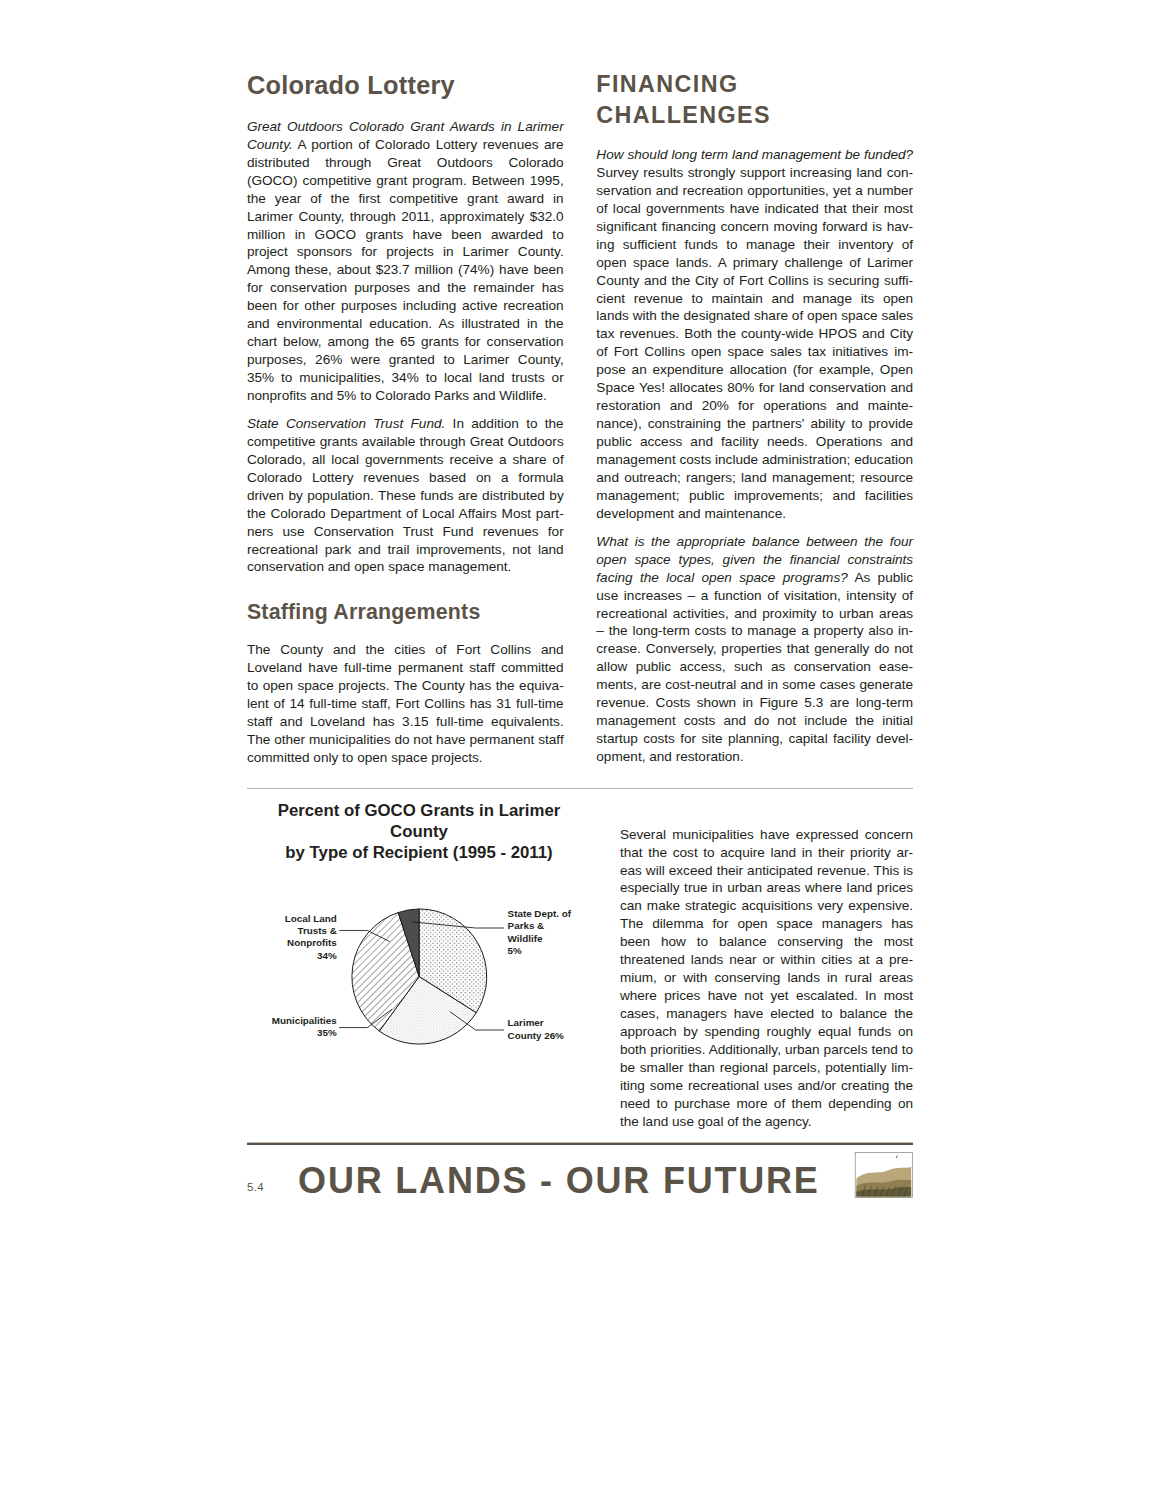Colorado Lottery
Great Outdoors Colorado Grant Awards in Larimer County. A portion of Colorado Lottery revenues are distributed through Great Outdoors Colorado (GOCO) competitive grant program. Between 1995, the year of the first competitive grant award in Larimer County, through 2011, approximately $32.0 million in GOCO grants have been awarded to project sponsors for projects in Larimer County. Among these, about $23.7 million (74%) have been for conservation purposes and the remainder has been for other purposes including active recreation and environmental education. As illustrated in the chart below, among the 65 grants for conservation purposes, 26% were granted to Larimer County, 35% to municipalities, 34% to local land trusts or nonprofits and 5% to Colorado Parks and Wildlife.
State Conservation Trust Fund. In addition to the competitive grants available through Great Outdoors Colorado, all local governments receive a share of Colorado Lottery revenues based on a formula driven by population. These funds are distributed by the Colorado Department of Local Affairs Most partners use Conservation Trust Fund revenues for recreational park and trail improvements, not land conservation and open space management.
Staffing Arrangements
The County and the cities of Fort Collins and Loveland have full-time permanent staff committed to open space projects. The County has the equivalent of 14 full-time staff, Fort Collins has 31 full-time staff and Loveland has 3.15 full-time equivalents. The other municipalities do not have permanent staff committed only to open space projects.
Financing Challenges
How should long term land management be funded? Survey results strongly support increasing land conservation and recreation opportunities, yet a number of local governments have indicated that their most significant financing concern moving forward is having sufficient funds to manage their inventory of open space lands. A primary challenge of Larimer County and the City of Fort Collins is securing sufficient revenue to maintain and manage its open lands with the designated share of open space sales tax revenues. Both the county-wide HPOS and City of Fort Collins open space sales tax initiatives impose an expenditure allocation (for example, Open Space Yes! allocates 80% for land conservation and restoration and 20% for operations and maintenance), constraining the partners' ability to provide public access and facility needs. Operations and management costs include administration; education and outreach; rangers; land management; resource management; public improvements; and facilities development and maintenance.
What is the appropriate balance between the four open space types, given the financial constraints facing the local open space programs? As public use increases – a function of visitation, intensity of recreational activities, and proximity to urban areas – the long-term costs to manage a property also increase. Conversely, properties that generally do not allow public access, such as conservation easements, are cost-neutral and in some cases generate revenue. Costs shown in Figure 5.3 are long-term management costs and do not include the initial startup costs for site planning, capital facility development, and restoration.
Percent of GOCO Grants in Larimer County
by Type of Recipient (1995 - 2011)
Local Land Trusts & Nonprofits 34% Municipalities 35% State Dept. of Parks & Wildlife 5% Larimer County 26%
Several municipalities have expressed concern that the cost to acquire land in their priority areas will exceed their anticipated revenue. This is especially true in urban areas where land prices can make strategic acquisitions very expensive. The dilemma for open space managers has been how to balance conserving the most threatened lands near or within cities at a premium, or with conserving lands in rural areas where prices have not yet escalated. In most cases, managers have elected to balance the approach by spending roughly equal funds on both priorities. Additionally, urban parcels tend to be smaller than regional parcels, potentially limiting some recreational uses and/or creating the need to purchase more of them depending on the land use goal of the agency.
5.4
OUR LANDS - OUR FUTURE